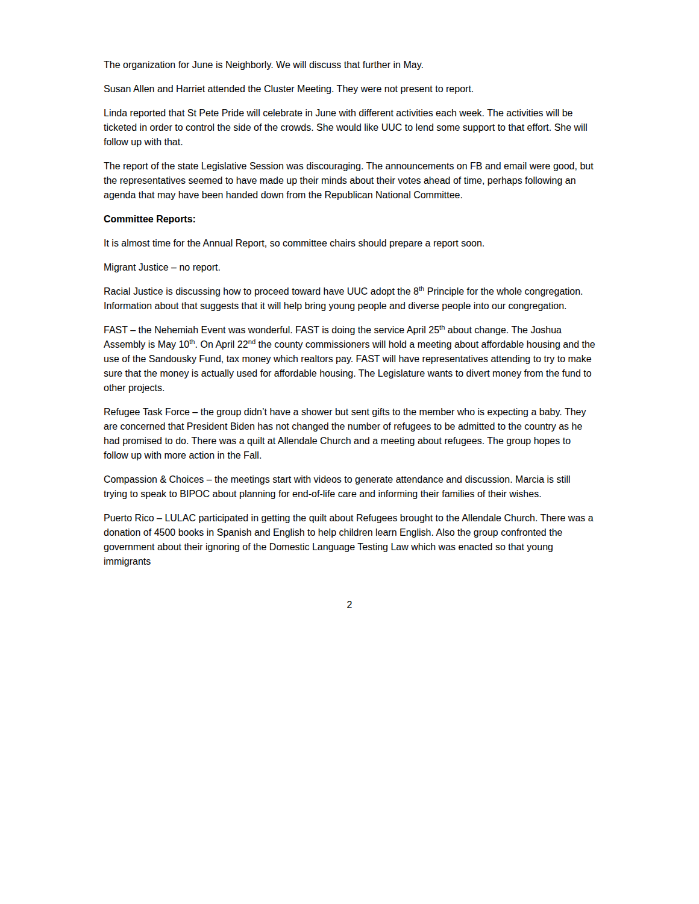The organization for June is Neighborly. We will discuss that further in May.
Susan Allen and Harriet attended the Cluster Meeting. They were not present to report.
Linda reported that St Pete Pride will celebrate in June with different activities each week. The activities will be ticketed in order to control the side of the crowds. She would like UUC to lend some support to that effort. She will follow up with that.
The report of the state Legislative Session was discouraging. The announcements on FB and email were good, but the representatives seemed to have made up their minds about their votes ahead of time, perhaps following an agenda that may have been handed down from the Republican National Committee.
Committee Reports:
It is almost time for the Annual Report, so committee chairs should prepare a report soon.
Migrant Justice – no report.
Racial Justice is discussing how to proceed toward have UUC adopt the 8th Principle for the whole congregation. Information about that suggests that it will help bring young people and diverse people into our congregation.
FAST – the Nehemiah Event was wonderful. FAST is doing the service April 25th about change. The Joshua Assembly is May 10th. On April 22nd the county commissioners will hold a meeting about affordable housing and the use of the Sandousky Fund, tax money which realtors pay. FAST will have representatives attending to try to make sure that the money is actually used for affordable housing. The Legislature wants to divert money from the fund to other projects.
Refugee Task Force – the group didn’t have a shower but sent gifts to the member who is expecting a baby. They are concerned that President Biden has not changed the number of refugees to be admitted to the country as he had promised to do. There was a quilt at Allendale Church and a meeting about refugees. The group hopes to follow up with more action in the Fall.
Compassion & Choices – the meetings start with videos to generate attendance and discussion. Marcia is still trying to speak to BIPOC about planning for end-of-life care and informing their families of their wishes.
Puerto Rico – LULAC participated in getting the quilt about Refugees brought to the Allendale Church. There was a donation of 4500 books in Spanish and English to help children learn English. Also the group confronted the government about their ignoring of the Domestic Language Testing Law which was enacted so that young immigrants
2